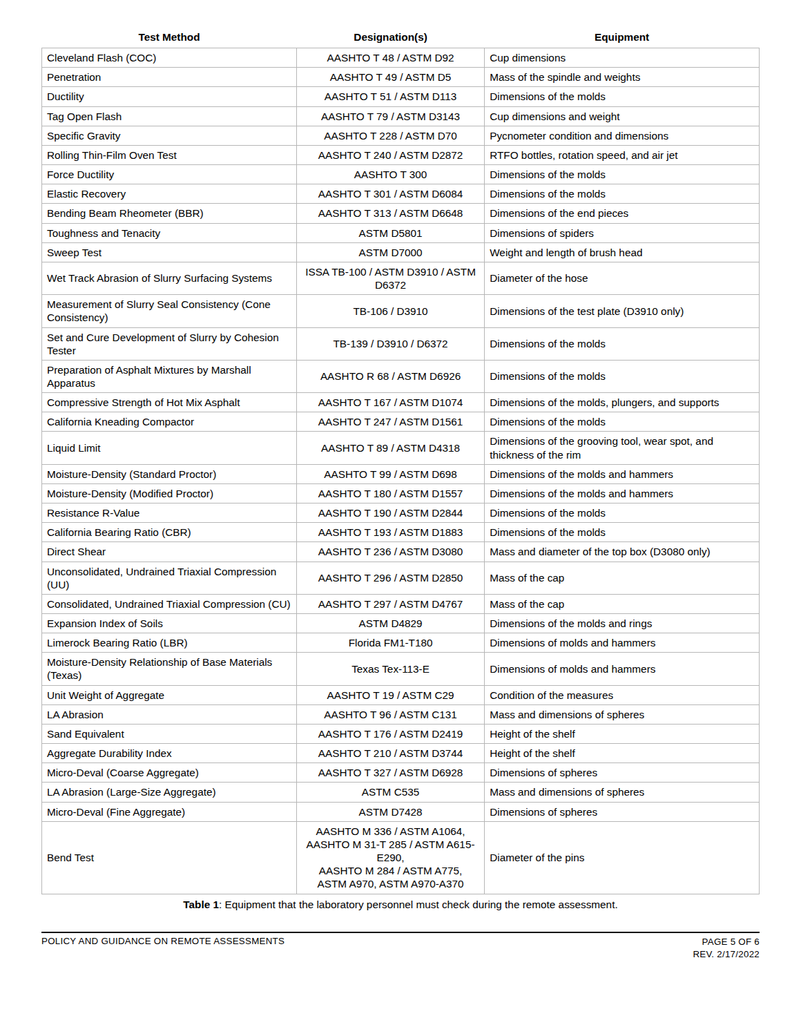| Test Method | Designation(s) | Equipment |
| --- | --- | --- |
| Cleveland Flash (COC) | AASHTO T 48 / ASTM D92 | Cup dimensions |
| Penetration | AASHTO T 49 / ASTM D5 | Mass of the spindle and weights |
| Ductility | AASHTO T 51 / ASTM D113 | Dimensions of the molds |
| Tag Open Flash | AASHTO T 79 / ASTM D3143 | Cup dimensions and weight |
| Specific Gravity | AASHTO T 228 / ASTM D70 | Pycnometer condition and dimensions |
| Rolling Thin-Film Oven Test | AASHTO T 240 / ASTM D2872 | RTFO bottles, rotation speed, and air jet |
| Force Ductility | AASHTO T 300 | Dimensions of the molds |
| Elastic Recovery | AASHTO T 301 / ASTM D6084 | Dimensions of the molds |
| Bending Beam Rheometer (BBR) | AASHTO T 313 / ASTM D6648 | Dimensions of the end pieces |
| Toughness and Tenacity | ASTM D5801 | Dimensions of spiders |
| Sweep Test | ASTM D7000 | Weight and length of brush head |
| Wet Track Abrasion of Slurry Surfacing Systems | ISSA TB-100 / ASTM D3910 / ASTM D6372 | Diameter of the hose |
| Measurement of Slurry Seal Consistency (Cone Consistency) | TB-106 / D3910 | Dimensions of the test plate (D3910 only) |
| Set and Cure Development of Slurry by Cohesion Tester | TB-139 / D3910 / D6372 | Dimensions of the molds |
| Preparation of Asphalt Mixtures by Marshall Apparatus | AASHTO R 68 / ASTM D6926 | Dimensions of the molds |
| Compressive Strength of Hot Mix Asphalt | AASHTO T 167 / ASTM D1074 | Dimensions of the molds, plungers, and supports |
| California Kneading Compactor | AASHTO T 247 / ASTM D1561 | Dimensions of the molds |
| Liquid Limit | AASHTO T 89 / ASTM D4318 | Dimensions of the grooving tool, wear spot, and thickness of the rim |
| Moisture-Density (Standard Proctor) | AASHTO T 99 / ASTM D698 | Dimensions of the molds and hammers |
| Moisture-Density (Modified Proctor) | AASHTO T 180 / ASTM D1557 | Dimensions of the molds and hammers |
| Resistance R-Value | AASHTO T 190 / ASTM D2844 | Dimensions of the molds |
| California Bearing Ratio (CBR) | AASHTO T 193 / ASTM D1883 | Dimensions of the molds |
| Direct Shear | AASHTO T 236 / ASTM D3080 | Mass and diameter of the top box (D3080 only) |
| Unconsolidated, Undrained Triaxial Compression (UU) | AASHTO T 296 / ASTM D2850 | Mass of the cap |
| Consolidated, Undrained Triaxial Compression (CU) | AASHTO T 297 / ASTM D4767 | Mass of the cap |
| Expansion Index of Soils | ASTM D4829 | Dimensions of the molds and rings |
| Limerock Bearing Ratio (LBR) | Florida FM1-T180 | Dimensions of molds and hammers |
| Moisture-Density Relationship of Base Materials (Texas) | Texas Tex-113-E | Dimensions of molds and hammers |
| Unit Weight of Aggregate | AASHTO T 19 / ASTM C29 | Condition of the measures |
| LA Abrasion | AASHTO T 96 / ASTM C131 | Mass and dimensions of spheres |
| Sand Equivalent | AASHTO T 176 / ASTM D2419 | Height of the shelf |
| Aggregate Durability Index | AASHTO T 210 / ASTM D3744 | Height of the shelf |
| Micro-Deval (Coarse Aggregate) | AASHTO T 327 / ASTM D6928 | Dimensions of spheres |
| LA Abrasion (Large-Size Aggregate) | ASTM C535 | Mass and dimensions of spheres |
| Micro-Deval (Fine Aggregate) | ASTM D7428 | Dimensions of spheres |
| Bend Test | AASHTO M 336 / ASTM A1064, AASHTO M 31-T 285 / ASTM A615-E290, AASHTO M 284 / ASTM A775, ASTM A970, ASTM A970-A370 | Diameter of the pins |
Table 1: Equipment that the laboratory personnel must check during the remote assessment.
POLICY AND GUIDANCE ON REMOTE ASSESSMENTS
PAGE 5 OF 6
REV. 2/17/2022